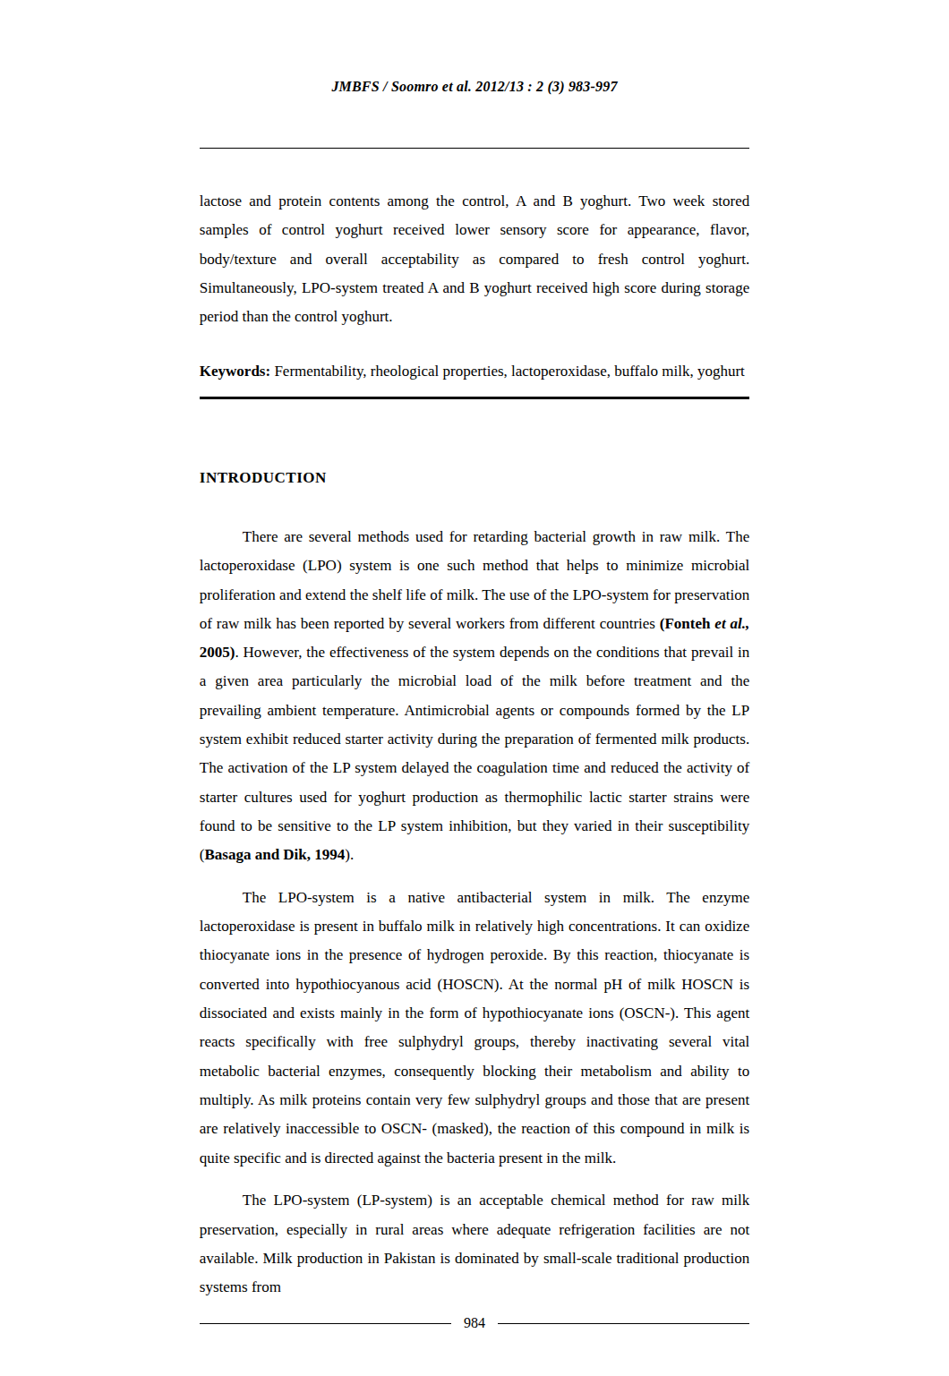JMBFS / Soomro et al. 2012/13 : 2 (3) 983-997
lactose and protein contents among the control, A and B yoghurt. Two week stored samples of control yoghurt received lower sensory score for appearance, flavor, body/texture and overall acceptability as compared to fresh control yoghurt. Simultaneously, LPO-system treated A and B yoghurt received high score during storage period than the control yoghurt.
Keywords: Fermentability, rheological properties, lactoperoxidase, buffalo milk, yoghurt
INTRODUCTION
There are several methods used for retarding bacterial growth in raw milk. The lactoperoxidase (LPO) system is one such method that helps to minimize microbial proliferation and extend the shelf life of milk. The use of the LPO-system for preservation of raw milk has been reported by several workers from different countries (Fonteh et al., 2005). However, the effectiveness of the system depends on the conditions that prevail in a given area particularly the microbial load of the milk before treatment and the prevailing ambient temperature. Antimicrobial agents or compounds formed by the LP system exhibit reduced starter activity during the preparation of fermented milk products. The activation of the LP system delayed the coagulation time and reduced the activity of starter cultures used for yoghurt production as thermophilic lactic starter strains were found to be sensitive to the LP system inhibition, but they varied in their susceptibility (Basaga and Dik, 1994).
The LPO-system is a native antibacterial system in milk. The enzyme lactoperoxidase is present in buffalo milk in relatively high concentrations. It can oxidize thiocyanate ions in the presence of hydrogen peroxide. By this reaction, thiocyanate is converted into hypothiocyanous acid (HOSCN). At the normal pH of milk HOSCN is dissociated and exists mainly in the form of hypothiocyanate ions (OSCN-). This agent reacts specifically with free sulphydryl groups, thereby inactivating several vital metabolic bacterial enzymes, consequently blocking their metabolism and ability to multiply. As milk proteins contain very few sulphydryl groups and those that are present are relatively inaccessible to OSCN- (masked), the reaction of this compound in milk is quite specific and is directed against the bacteria present in the milk.
The LPO-system (LP-system) is an acceptable chemical method for raw milk preservation, especially in rural areas where adequate refrigeration facilities are not available. Milk production in Pakistan is dominated by small-scale traditional production systems from
984